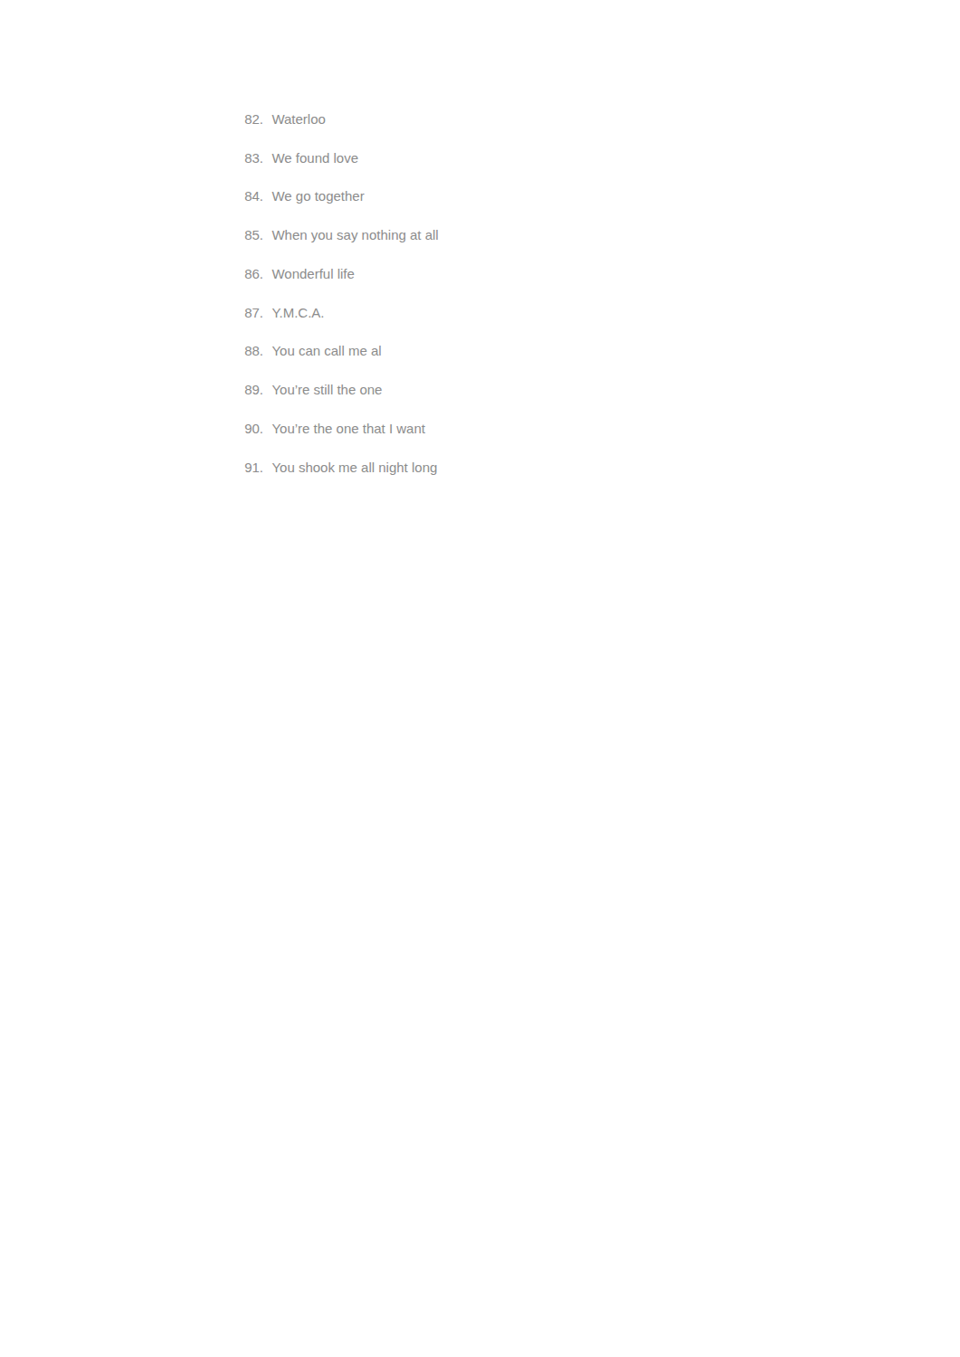Waterloo
We found love
We go together
When you say nothing at all
Wonderful life
Y.M.C.A.
You can call me al
You’re still the one
You’re the one that I want
You shook me all night long